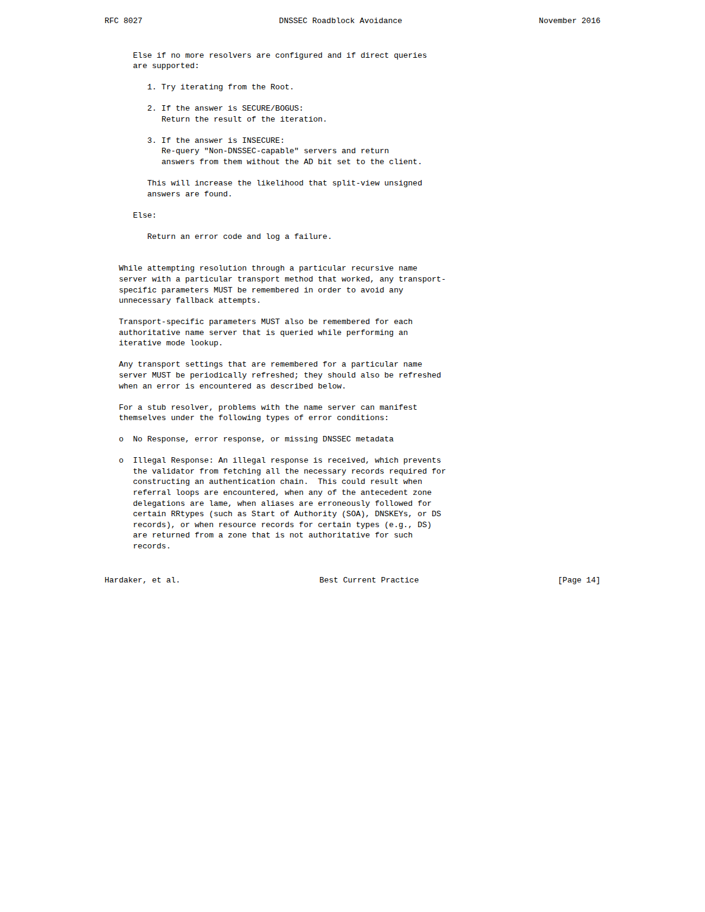RFC 8027 DNSSEC Roadblock Avoidance November 2016
      Else if no more resolvers are configured and if direct queries
      are supported:

         1. Try iterating from the Root.

         2. If the answer is SECURE/BOGUS:
            Return the result of the iteration.

         3. If the answer is INSECURE:
            Re-query "Non-DNSSEC-capable" servers and return
            answers from them without the AD bit set to the client.

         This will increase the likelihood that split-view unsigned
         answers are found.

      Else:

         Return an error code and log a failure.


   While attempting resolution through a particular recursive name
   server with a particular transport method that worked, any transport-
   specific parameters MUST be remembered in order to avoid any
   unnecessary fallback attempts.

   Transport-specific parameters MUST also be remembered for each
   authoritative name server that is queried while performing an
   iterative mode lookup.

   Any transport settings that are remembered for a particular name
   server MUST be periodically refreshed; they should also be refreshed
   when an error is encountered as described below.

   For a stub resolver, problems with the name server can manifest
   themselves under the following types of error conditions:

   o  No Response, error response, or missing DNSSEC metadata

   o  Illegal Response: An illegal response is received, which prevents
      the validator from fetching all the necessary records required for
      constructing an authentication chain.  This could result when
      referral loops are encountered, when any of the antecedent zone
      delegations are lame, when aliases are erroneously followed for
      certain RRtypes (such as Start of Authority (SOA), DNSKEYs, or DS
      records), or when resource records for certain types (e.g., DS)
      are returned from a zone that is not authoritative for such
      records.
Hardaker, et al. Best Current Practice [Page 14]